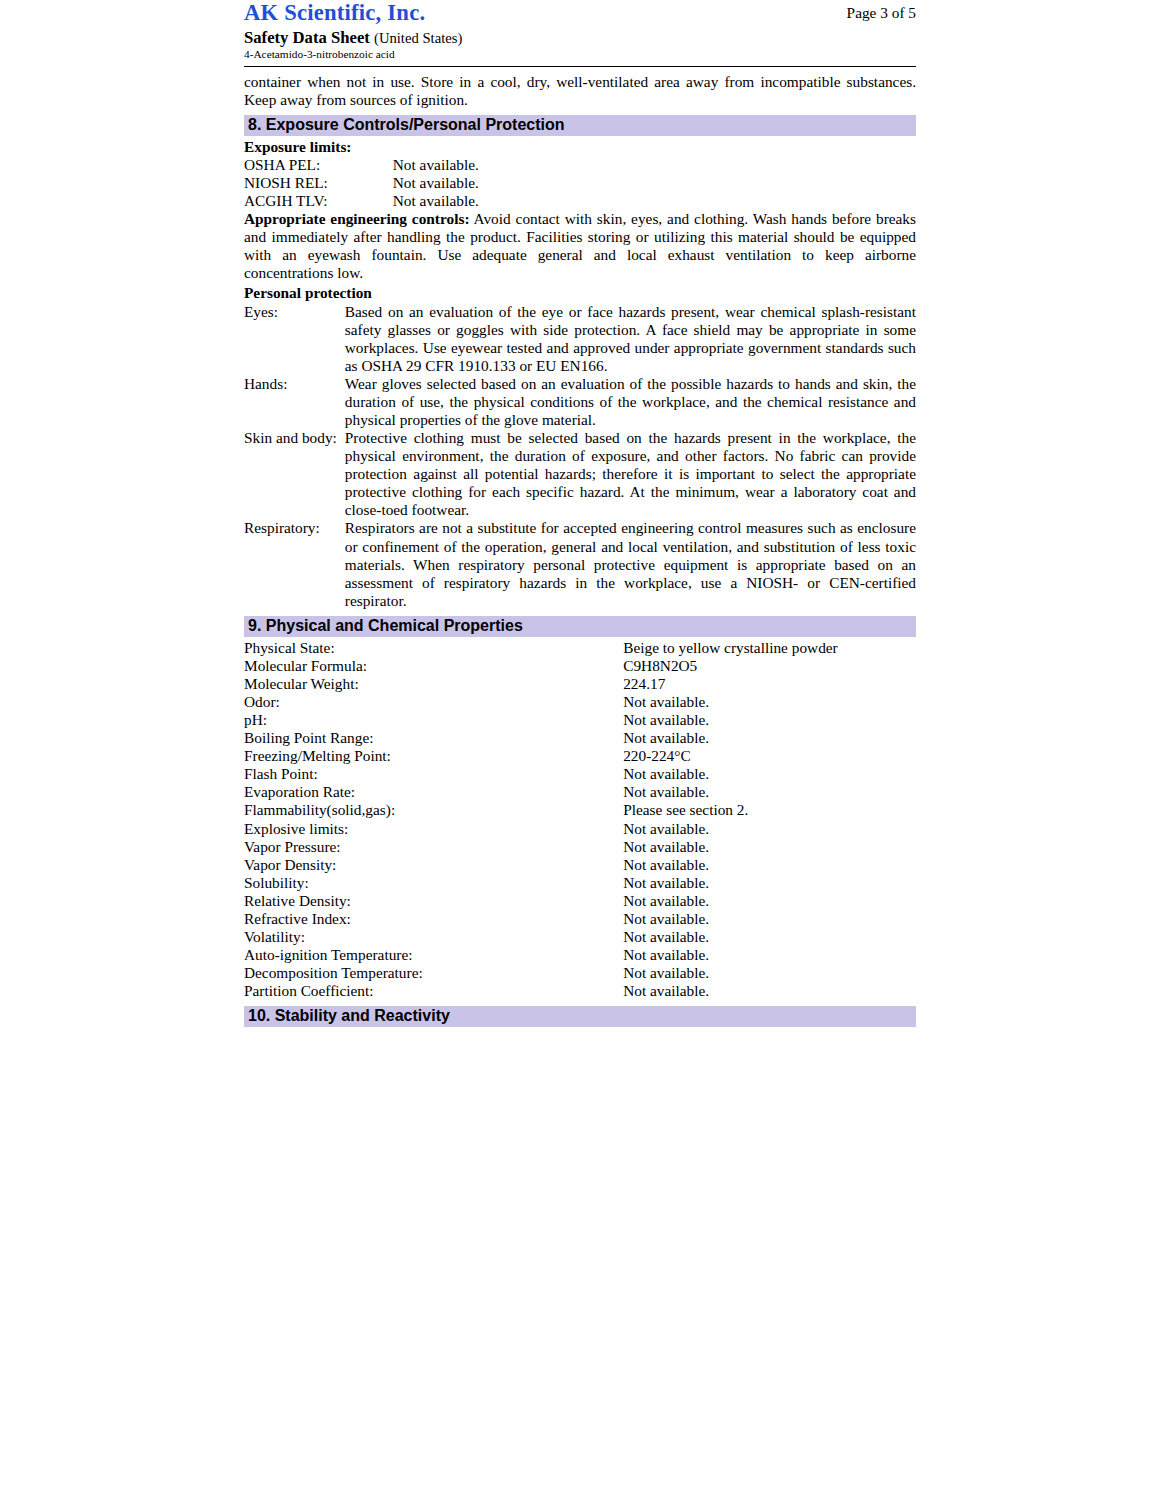Page 3 of 5
AK Scientific, Inc.
Safety Data Sheet (United States)
4-Acetamido-3-nitrobenzoic acid
container when not in use. Store in a cool, dry, well-ventilated area away from incompatible substances. Keep away from sources of ignition.
8. Exposure Controls/Personal Protection
Exposure limits:
| OSHA PEL: | Not available. |
| NIOSH REL: | Not available. |
| ACGIH TLV: | Not available. |
Appropriate engineering controls: Avoid contact with skin, eyes, and clothing. Wash hands before breaks and immediately after handling the product. Facilities storing or utilizing this material should be equipped with an eyewash fountain. Use adequate general and local exhaust ventilation to keep airborne concentrations low.
Personal protection
| Eyes: | Based on an evaluation of the eye or face hazards present, wear chemical splash-resistant safety glasses or goggles with side protection. A face shield may be appropriate in some workplaces. Use eyewear tested and approved under appropriate government standards such as OSHA 29 CFR 1910.133 or EU EN166. |
| Hands: | Wear gloves selected based on an evaluation of the possible hazards to hands and skin, the duration of use, the physical conditions of the workplace, and the chemical resistance and physical properties of the glove material. |
| Skin and body: | Protective clothing must be selected based on the hazards present in the workplace, the physical environment, the duration of exposure, and other factors. No fabric can provide protection against all potential hazards; therefore it is important to select the appropriate protective clothing for each specific hazard. At the minimum, wear a laboratory coat and close-toed footwear. |
| Respiratory: | Respirators are not a substitute for accepted engineering control measures such as enclosure or confinement of the operation, general and local ventilation, and substitution of less toxic materials. When respiratory personal protective equipment is appropriate based on an assessment of respiratory hazards in the workplace, use a NIOSH- or CEN-certified respirator. |
9. Physical and Chemical Properties
| Physical State: | Beige to yellow crystalline powder |
| Molecular Formula: | C9H8N2O5 |
| Molecular Weight: | 224.17 |
| Odor: | Not available. |
| pH: | Not available. |
| Boiling Point Range: | Not available. |
| Freezing/Melting Point: | 220-224°C |
| Flash Point: | Not available. |
| Evaporation Rate: | Not available. |
| Flammability(solid,gas): | Please see section 2. |
| Explosive limits: | Not available. |
| Vapor Pressure: | Not available. |
| Vapor Density: | Not available. |
| Solubility: | Not available. |
| Relative Density: | Not available. |
| Refractive Index: | Not available. |
| Volatility: | Not available. |
| Auto-ignition Temperature: | Not available. |
| Decomposition Temperature: | Not available. |
| Partition Coefficient: | Not available. |
10. Stability and Reactivity